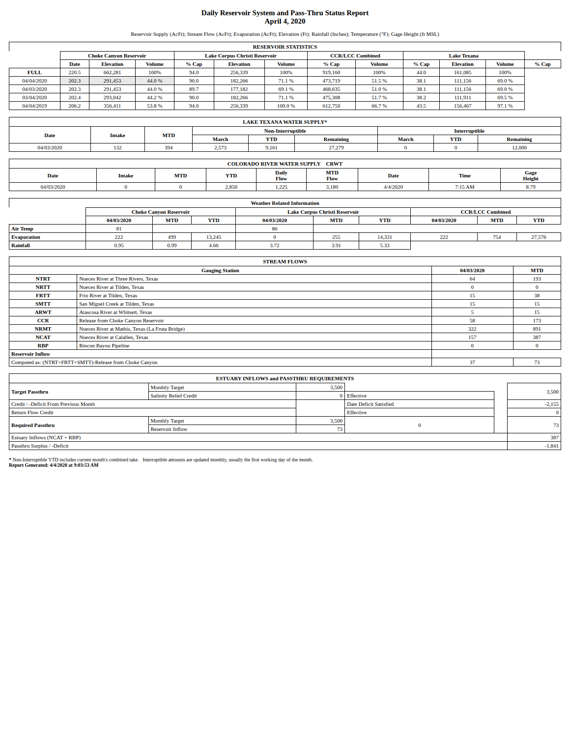Daily Reservoir System and Pass-Thru Status Report
April 4, 2020
Reservoir Supply (AcFt); Stream Flow (AcFt); Evaporation (AcFt); Elevation (Ft); Rainfall (Inches); Temperature (°F); Gage Height (ft MSL)
RESERVOIR STATISTICS
| | Choke Canyon Reservoir | Lake Corpus Christi Reservoir | CCR/LCC Combined | Lake Texana |
| --- | --- | --- | --- | --- |
| Date | Elevation | Volume | % Cap | Elevation | Volume | % Cap | Volume | % Cap | Elevation | Volume | % Cap |
| FULL | 220.5 | 662,281 | 100% | 94.0 | 256,339 | 100% | 919,160 | 100% | 44.0 | 161,085 | 100% |
| 04/04/2020 | 202.3 | 291,453 | 44.0 % | 90.0 | 182,266 | 71.1 % | 473,719 | 51.5 % | 38.1 | 111,156 | 69.0 % |
| 04/03/2020 | 202.3 | 291,453 | 44.0 % | 89.7 | 177,182 | 69.1 % | 468,635 | 51.0 % | 38.1 | 111,156 | 69.0 % |
| 03/04/2020 | 202.4 | 293,042 | 44.2 % | 90.0 | 182,266 | 71.1 % | 475,308 | 51.7 % | 38.2 | 111,911 | 69.5 % |
| 04/04/2019 | 206.2 | 356,411 | 53.8 % | 94.0 | 256,339 | 100.0 % | 612,750 | 66.7 % | 43.5 | 156,467 | 97.1 % |
LAKE TEXANA WATER SUPPLY*
| Date | Intake | MTD | Non-Interruptible | Interruptible |
| --- | --- | --- | --- | --- |
| March | YTD | Remaining | March | YTD | Remaining |
| 04/03/2020 | 132 | 394 | 2,573 | 9,161 | 27,279 | 0 | 0 | 12,000 |
COLORADO RIVER WATER SUPPLY CRWT
| Date | Intake | MTD | YTD | Daily Flow | MTD Flow | Date | Time | Gage Height |
| --- | --- | --- | --- | --- | --- | --- | --- | --- |
| 04/03/2020 | 0 | 0 | 2,850 | 1,225 | 3,180 | 4/4/2020 | 7:15 AM | 8.79 |
Weather Related Information
| | Choke Canyon Reservoir | Lake Corpus Christi Reservoir | CCR/LCC Combined |
| --- | --- | --- | --- |
| 04/03/2020 | MTD | YTD | 04/03/2020 | MTD | YTD | 04/03/2020 | MTD | YTD |
| Air Temp | 81 | | | 86 | | | | | |
| Evaporation | 222 | 499 | 13,245 | 0 | 255 | 14,331 | 222 | 754 | 27,576 |
| Rainfall | 0.95 | 0.99 | 4.66 | 3.72 | 3.91 | 5.33 | | | |
STREAM FLOWS
| Gauging Station | 04/03/2020 | MTD |
| --- | --- | --- |
| NTRT | Nueces River at Three Rivers, Texas | 64 | 193 |
| NRTT | Nueces River at Tilden, Texas | 0 | 0 |
| FRTT | Frio River at Tilden, Texas | 15 | 38 |
| SMTT | San Miguel Creek at Tilden, Texas | 15 | 15 |
| ARWT | Atascosa River at Whitsett, Texas | 5 | 15 |
| CCR | Release from Choke Canyon Reservoir | 58 | 173 |
| NRMT | Nueces River at Mathis, Texas (La Fruta Bridge) | 322 | 891 |
| NCAT | Nueces River at Calallen, Texas | 157 | 387 |
| RBP | Rincon Bayou Pipeline | 0 | 0 |
| Reservoir Inflow | | |
| Computed as: (NTRT+FRTT+SMTT)-Release from Choke Canyon | 37 | 73 |
ESTUARY INFLOWS and PASSTHRU REQUIREMENTS
| Target Passthru | Monthly Target | 3,500 | | | 3,500 |
| Salinity Relief Credit | 0 | Effective | |
| Credit / -Deficit From Previous Month | | Date Deficit Satisfied | | -2,155 |
| Return Flow Credit | | Effective | | 0 |
| Required Passthru | Monthly Target | 3,500 | 0 | | 73 |
| Reservoir Inflow | 73 | |
| Estuary Inflows (NCAT + RBP) | 387 |
| Passthru Surplus / -Deficit | -1,841 |
* Non-Interruptible YTD includes current month's combined take. Interruptible amounts are updated monthly, usually the first working day of the month.
Report Generated: 4/4/2020 at 9:03:53 AM